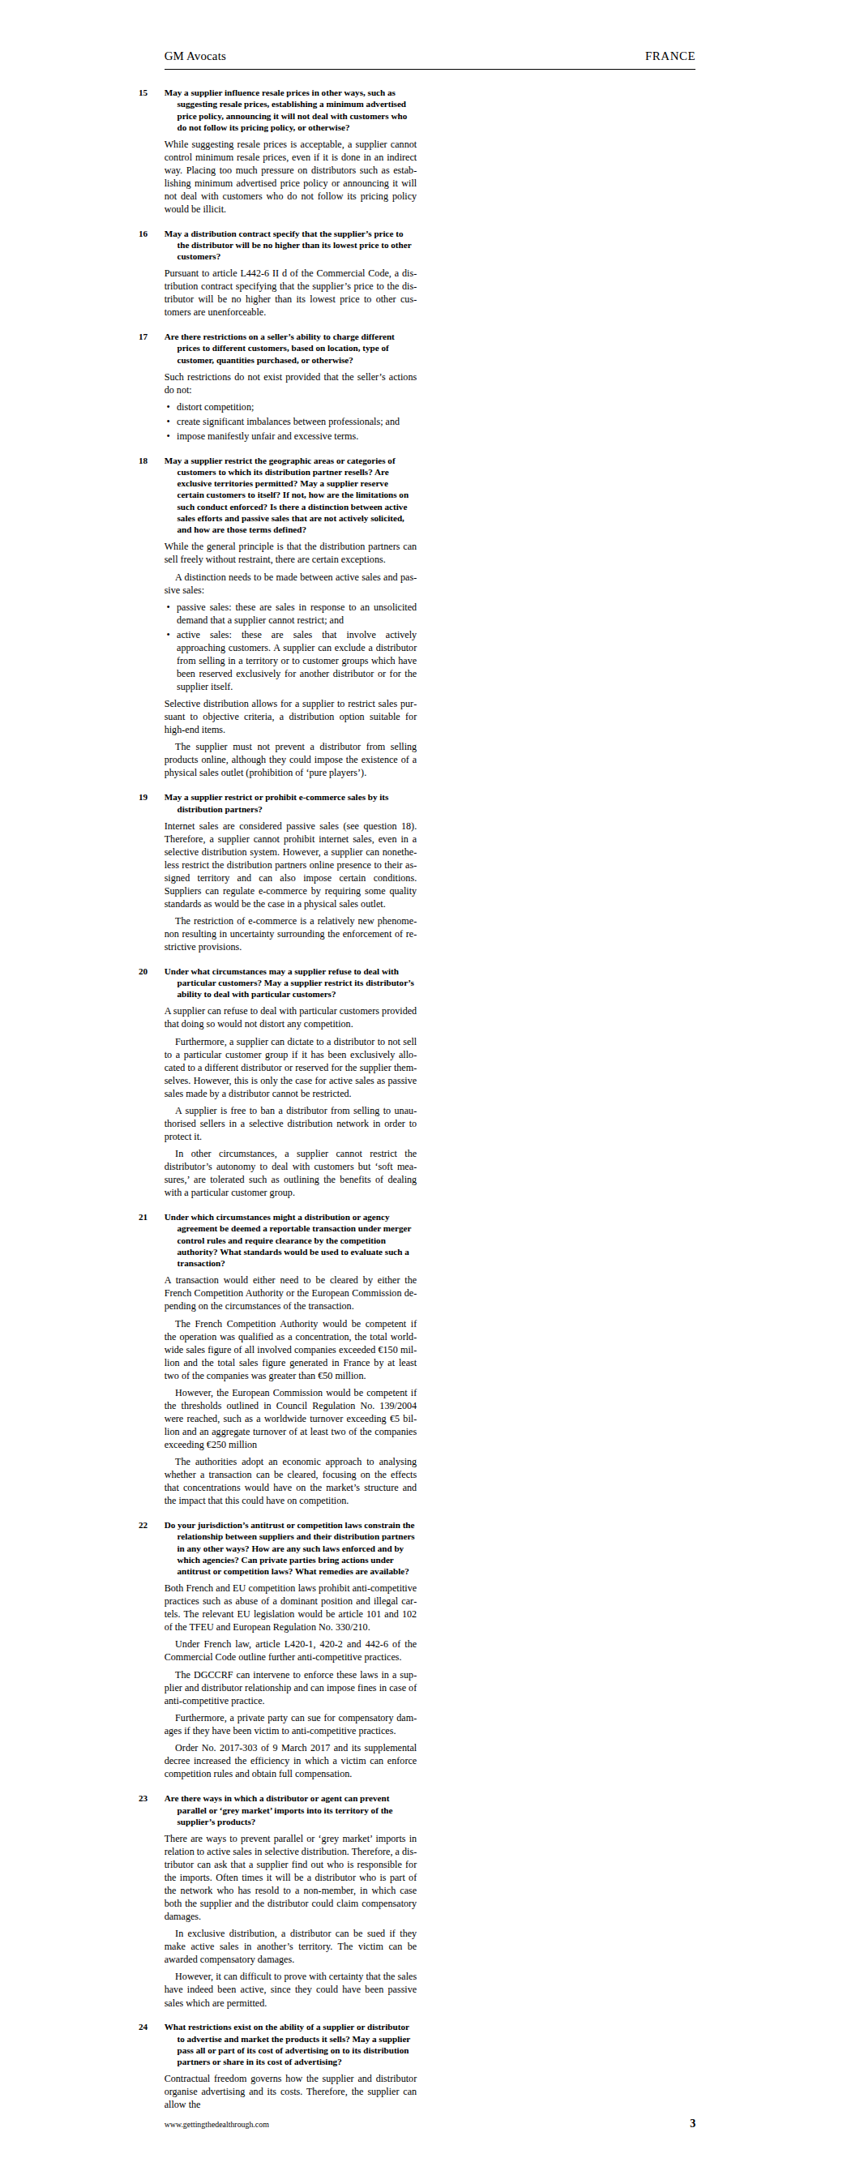GM Avocats
France
15 May a supplier influence resale prices in other ways, such as suggesting resale prices, establishing a minimum advertised price policy, announcing it will not deal with customers who do not follow its pricing policy, or otherwise?
While suggesting resale prices is acceptable, a supplier cannot control minimum resale prices, even if it is done in an indirect way. Placing too much pressure on distributors such as establishing minimum advertised price policy or announcing it will not deal with customers who do not follow its pricing policy would be illicit.
16 May a distribution contract specify that the supplier’s price to the distributor will be no higher than its lowest price to other customers?
Pursuant to article L442-6 II d of the Commercial Code, a distribution contract specifying that the supplier’s price to the distributor will be no higher than its lowest price to other customers are unenforceable.
17 Are there restrictions on a seller’s ability to charge different prices to different customers, based on location, type of customer, quantities purchased, or otherwise?
Such restrictions do not exist provided that the seller’s actions do not:
distort competition;
create significant imbalances between professionals; and
impose manifestly unfair and excessive terms.
18 May a supplier restrict the geographic areas or categories of customers to which its distribution partner resells? Are exclusive territories permitted? May a supplier reserve certain customers to itself? If not, how are the limitations on such conduct enforced? Is there a distinction between active sales efforts and passive sales that are not actively solicited, and how are those terms defined?
While the general principle is that the distribution partners can sell freely without restraint, there are certain exceptions.
A distinction needs to be made between active sales and passive sales:
passive sales: these are sales in response to an unsolicited demand that a supplier cannot restrict; and
active sales: these are sales that involve actively approaching customers. A supplier can exclude a distributor from selling in a territory or to customer groups which have been reserved exclusively for another distributor or for the supplier itself.
Selective distribution allows for a supplier to restrict sales pursuant to objective criteria, a distribution option suitable for high-end items.
The supplier must not prevent a distributor from selling products online, although they could impose the existence of a physical sales outlet (prohibition of ‘pure players’).
19 May a supplier restrict or prohibit e-commerce sales by its distribution partners?
Internet sales are considered passive sales (see question 18). Therefore, a supplier cannot prohibit internet sales, even in a selective distribution system. However, a supplier can nonetheless restrict the distribution partners online presence to their assigned territory and can also impose certain conditions. Suppliers can regulate e-commerce by requiring some quality standards as would be the case in a physical sales outlet.
The restriction of e-commerce is a relatively new phenomenon resulting in uncertainty surrounding the enforcement of restrictive provisions.
20 Under what circumstances may a supplier refuse to deal with particular customers? May a supplier restrict its distributor’s ability to deal with particular customers?
A supplier can refuse to deal with particular customers provided that doing so would not distort any competition.
Furthermore, a supplier can dictate to a distributor to not sell to a particular customer group if it has been exclusively allocated to a different distributor or reserved for the supplier themselves. However, this is only the case for active sales as passive sales made by a distributor cannot be restricted.
A supplier is free to ban a distributor from selling to unauthorised sellers in a selective distribution network in order to protect it.
In other circumstances, a supplier cannot restrict the distributor’s autonomy to deal with customers but ‘soft measures,’ are tolerated such as outlining the benefits of dealing with a particular customer group.
21 Under which circumstances might a distribution or agency agreement be deemed a reportable transaction under merger control rules and require clearance by the competition authority? What standards would be used to evaluate such a transaction?
A transaction would either need to be cleared by either the French Competition Authority or the European Commission depending on the circumstances of the transaction.
The French Competition Authority would be competent if the operation was qualified as a concentration, the total worldwide sales figure of all involved companies exceeded €150 million and the total sales figure generated in France by at least two of the companies was greater than €50 million.
However, the European Commission would be competent if the thresholds outlined in Council Regulation No. 139/2004 were reached, such as a worldwide turnover exceeding €5 billion and an aggregate turnover of at least two of the companies exceeding €250 million
The authorities adopt an economic approach to analysing whether a transaction can be cleared, focusing on the effects that concentrations would have on the market’s structure and the impact that this could have on competition.
22 Do your jurisdiction’s antitrust or competition laws constrain the relationship between suppliers and their distribution partners in any other ways? How are any such laws enforced and by which agencies? Can private parties bring actions under antitrust or competition laws? What remedies are available?
Both French and EU competition laws prohibit anti-competitive practices such as abuse of a dominant position and illegal cartels. The relevant EU legislation would be article 101 and 102 of the TFEU and European Regulation No. 330/210.
Under French law, article L420-1, 420-2 and 442-6 of the Commercial Code outline further anti-competitive practices.
The DGCCRF can intervene to enforce these laws in a supplier and distributor relationship and can impose fines in case of anti-competitive practice.
Furthermore, a private party can sue for compensatory damages if they have been victim to anti-competitive practices.
Order No. 2017-303 of 9 March 2017 and its supplemental decree increased the efficiency in which a victim can enforce competition rules and obtain full compensation.
23 Are there ways in which a distributor or agent can prevent parallel or ‘grey market’ imports into its territory of the supplier’s products?
There are ways to prevent parallel or ‘grey market’ imports in relation to active sales in selective distribution. Therefore, a distributor can ask that a supplier find out who is responsible for the imports. Often times it will be a distributor who is part of the network who has resold to a non-member, in which case both the supplier and the distributor could claim compensatory damages.
In exclusive distribution, a distributor can be sued if they make active sales in another’s territory. The victim can be awarded compensatory damages.
However, it can difficult to prove with certainty that the sales have indeed been active, since they could have been passive sales which are permitted.
24 What restrictions exist on the ability of a supplier or distributor to advertise and market the products it sells? May a supplier pass all or part of its cost of advertising on to its distribution partners or share in its cost of advertising?
Contractual freedom governs how the supplier and distributor organise advertising and its costs. Therefore, the supplier can allow the
www.gettingthedealthrough.com
3